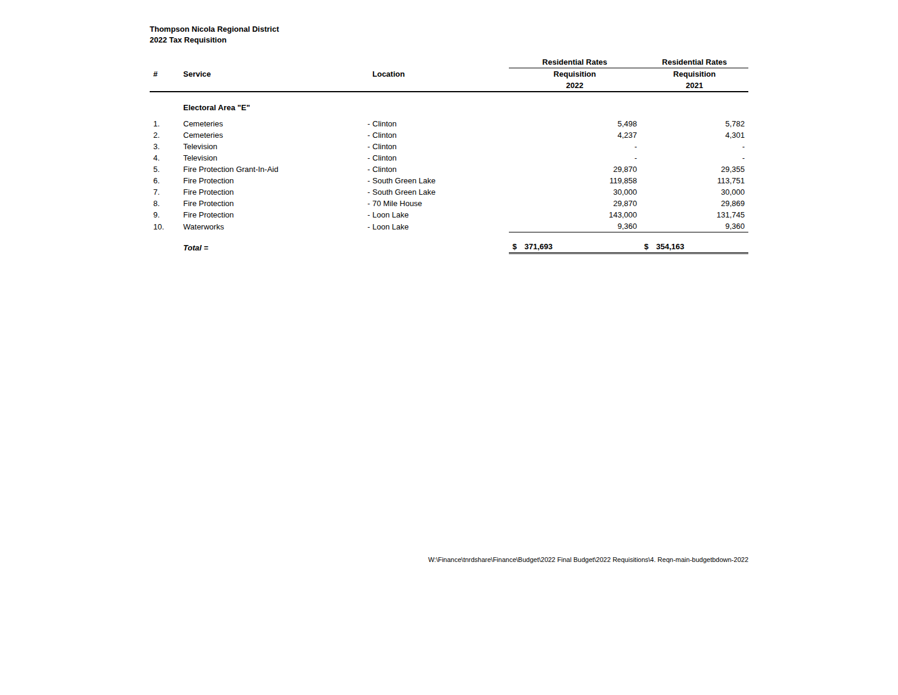Thompson Nicola Regional District
2022 Tax Requisition
| | | | | Residential Rates | Residential Rates |
| --- | --- | --- | --- | --- | --- |
| # | Service | | Location | Requisition | Requisition |
| | | | | 2022 | 2021 |
| | Electoral Area "E" |
| 1. | Cemeteries | - | Clinton | | 5,498 | | 5,782 |
| 2. | Cemeteries | - | Clinton | | 4,237 | | 4,301 |
| 3. | Television | - | Clinton | | - | | - |
| 4. | Television | - | Clinton | | - | | - |
| 5. | Fire Protection Grant-In-Aid | - | Clinton | | 29,870 | | 29,355 |
| 6. | Fire Protection | - | South Green Lake | | 119,858 | | 113,751 |
| 7. | Fire Protection | - | South Green Lake | | 30,000 | | 30,000 |
| 8. | Fire Protection | - | 70 Mile House | | 29,870 | | 29,869 |
| 9. | Fire Protection | - | Loon Lake | | 143,000 | | 131,745 |
| 10. | Waterworks | - | Loon Lake | | 9,360 | | 9,360 |
| | Total = | | | $ | 371,693 | $ | 354,163 |
W:\Finance\tnrdshare\Finance\Budget\2022 Final Budget\2022 Requisitions\4. Reqn-main-budgetbdown-2022